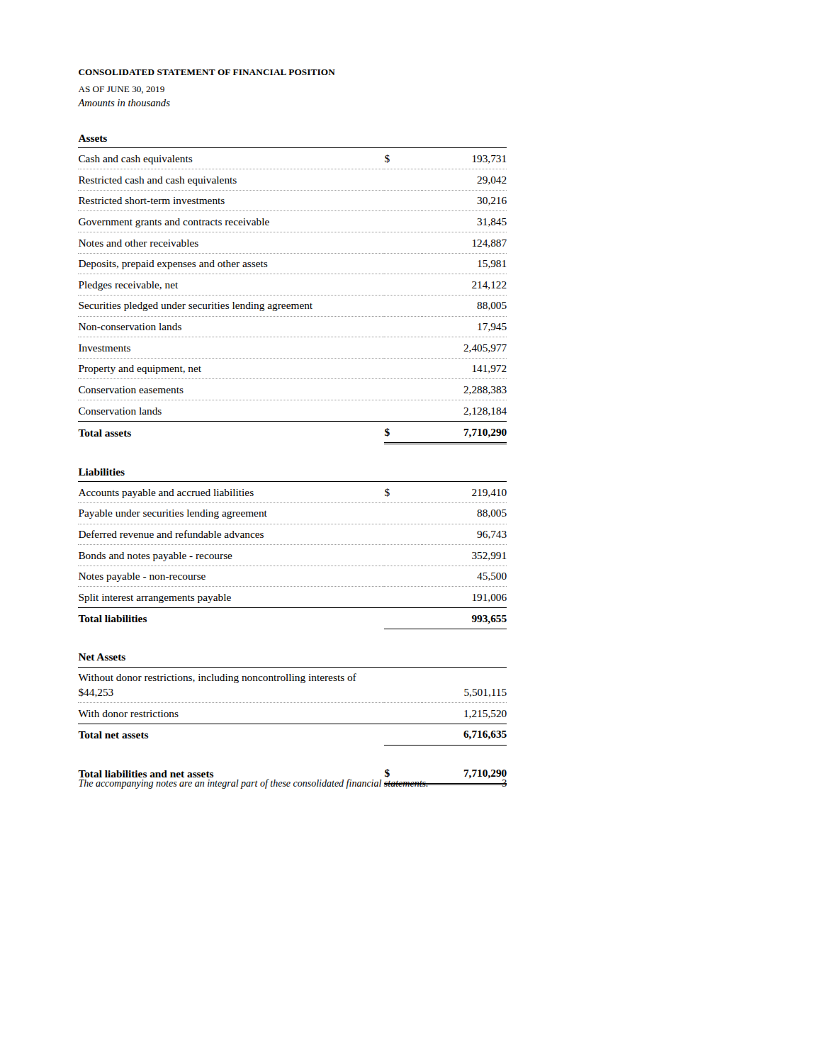CONSOLIDATED STATEMENT OF FINANCIAL POSITION
AS OF JUNE 30, 2019
Amounts in thousands
| Assets | | |
| --- | --- | --- |
| Cash and cash equivalents | $ | 193,731 |
| Restricted cash and cash equivalents | | 29,042 |
| Restricted short-term investments | | 30,216 |
| Government grants and contracts receivable | | 31,845 |
| Notes and other receivables | | 124,887 |
| Deposits, prepaid expenses and other assets | | 15,981 |
| Pledges receivable, net | | 214,122 |
| Securities pledged under securities lending agreement | | 88,005 |
| Non-conservation lands | | 17,945 |
| Investments | | 2,405,977 |
| Property and equipment, net | | 141,972 |
| Conservation easements | | 2,288,383 |
| Conservation lands | | 2,128,184 |
| Total assets | $ | 7,710,290 |
| Liabilities | | |
| --- | --- | --- |
| Accounts payable and accrued liabilities | $ | 219,410 |
| Payable under securities lending agreement | | 88,005 |
| Deferred revenue and refundable advances | | 96,743 |
| Bonds and notes payable - recourse | | 352,991 |
| Notes payable - non-recourse | | 45,500 |
| Split interest arrangements payable | | 191,006 |
| Total liabilities | | 993,655 |
| Net Assets | | |
| --- | --- | --- |
| Without donor restrictions, including noncontrolling interests of $44,253 | | 5,501,115 |
| With donor restrictions | | 1,215,520 |
| Total net assets | | 6,716,635 |
| Total liabilities and net assets | $ | 7,710,290 |
3 The accompanying notes are an integral part of these consolidated financial statements.